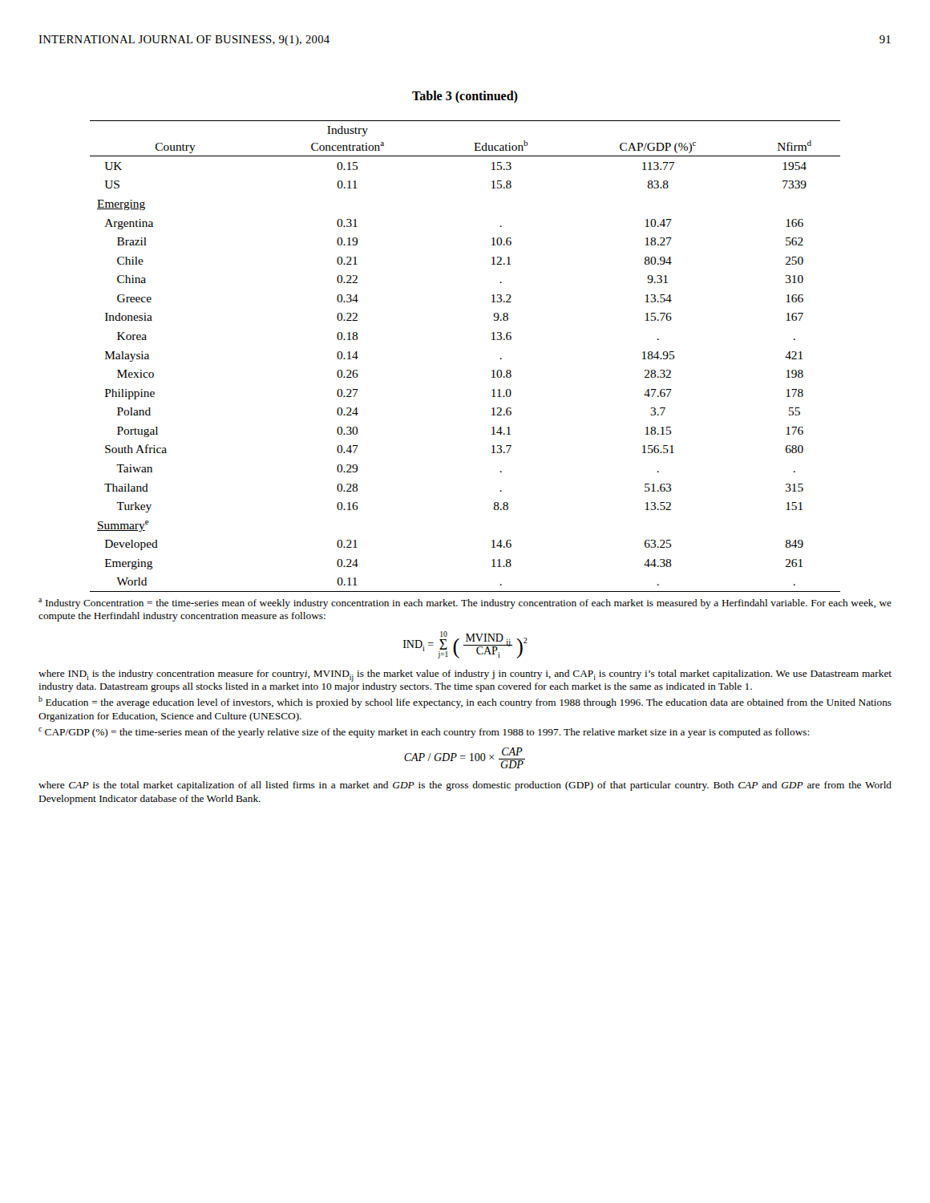International Journal of Business, 9(1), 2004 91
Table 3 (continued)
| | Industry | | | |
| --- | --- | --- | --- | --- |
| Country | Concentration a | Education b | CAP/GDP (%) c | Nfirm d |
| UK | 0.15 | 15.3 | 113.77 | 1954 |
| US | 0.11 | 15.8 | 83.8 | 7339 |
| Emerging | | | | |
| Argentina | 0.31 | . | 10.47 | 166 |
| Brazil | 0.19 | 10.6 | 18.27 | 562 |
| Chile | 0.21 | 12.1 | 80.94 | 250 |
| China | 0.22 | . | 9.31 | 310 |
| Greece | 0.34 | 13.2 | 13.54 | 166 |
| Indonesia | 0.22 | 9.8 | 15.76 | 167 |
| Korea | 0.18 | 13.6 | . | . |
| Malaysia | 0.14 | . | 184.95 | 421 |
| Mexico | 0.26 | 10.8 | 28.32 | 198 |
| Philippine | 0.27 | 11.0 | 47.67 | 178 |
| Poland | 0.24 | 12.6 | 3.7 | 55 |
| Portugal | 0.30 | 14.1 | 18.15 | 176 |
| South Africa | 0.47 | 13.7 | 156.51 | 680 |
| Taiwan | 0.29 | . | . | . |
| Thailand | 0.28 | . | 51.63 | 315 |
| Turkey | 0.16 | 8.8 | 13.52 | 151 |
| Summary e | | | | |
| Developed | 0.21 | 14.6 | 63.25 | 849 |
| Emerging | 0.24 | 11.8 | 44.38 | 261 |
| World | 0.11 | . | . | . |
a Industry Concentration = the time-series mean of weekly industry concentration in each market. The industry concentration of each market is measured by a Herfindahl variable. For each week, we compute the Herfindahl industry concentration measure as follows:
INDi = 10 Σ j=1 ( MVIND ij CAPi ) 2
where INDi is the industry concentration measure for countryi, MVINDij is the market value of industry j in country i, and CAPi is country i’s total market capitalization. We use Datastream market industry data. Datastream groups all stocks listed in a market into 10 major industry sectors. The time span covered for each market is the same as indicated in Table 1.
b Education = the average education level of investors, which is proxied by school life expectancy, in each country from 1988 through 1996. The education data are obtained from the United Nations Organization for Education, Science and Culture (UNESCO).
c CAP/GDP (%) = the time-series mean of the yearly relative size of the equity market in each country from 1988 to 1997. The relative market size in a year is computed as follows:
CAP / GDP = 100 × CAP GDP
where CAP is the total market capitalization of all listed firms in a market and GDP is the gross domestic production (GDP) of that particular country. Both CAP and GDP are from the World Development Indicator database of the World Bank.